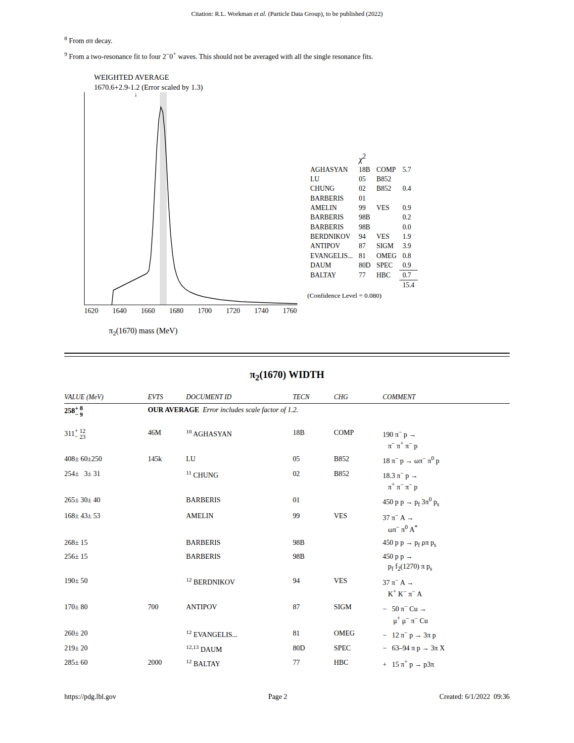Citation: R.L. Workman et al. (Particle Data Group), to be published (2022)
8 From σπ decay.
9 From a two-resonance fit to four 2−0+ waves. This should not be averaged with all the single resonance fits.
WEIGHTED AVERAGE
1670.6+2.9-1.2 (Error scaled by 1.3)
↓
16201640166016801700172017401760
π2(1670) mass (MeV)
χ2
| AGHASYAN | 18B | COMP | 5.7 |
| LU | 05 | B852 | |
| CHUNG | 02 | B852 | 0.4 |
| BARBERIS | 01 | | |
| AMELIN | 99 | VES | 0.9 |
| BARBERIS | 98B | | 0.2 |
| BARBERIS | 98B | | 0.0 |
| BERDNIKOV | 94 | VES | 1.9 |
| ANTIPOV | 87 | SIGM | 3.9 |
| EVANGELIS... | 81 | OMEG | 0.8 |
| DAUM | 80D | SPEC | 0.9 |
| BALTAY | 77 | HBC | 0.7 |
| | 15.4 |
(Confidence Level = 0.080)
π2(1670) WIDTH
| VALUE (MeV) | EVTS | DOCUMENT ID | TECN | CHG | COMMENT |
| --- | --- | --- | --- | --- | --- |
| 258 + 8 − 9 | OUR AVERAGE Error includes scale factor of 1.2. |
| 311 + 12 − 23 | 46M | 10 AGHASYAN | 18B | COMP | 190 π − p → π − π + π − p |
| 408± 60±250 | 145k | LU | 05 | B852 | 18 π − p → ωπ − π 0 p |
| 254± 3± 31 | | 11 CHUNG | 02 | B852 | 18.3 π − p → π + π − π − p |
| 265± 30± 40 | | BARBERIS | 01 | | 450 p p → p f 3π 0 p s |
| 168± 43± 53 | | AMELIN | 99 | VES | 37 π − A → ωπ − π 0 A * |
| 268± 15 | | BARBERIS | 98B | | 450 p p → p f ρπ p s |
| 256± 15 | | BARBERIS | 98B | | 450 p p → p f f 2 (1270) π p s |
| 190± 50 | | 12 BERDNIKOV | 94 | VES | 37 π − A → K + K − π − A |
| 170± 80 | 700 | ANTIPOV | 87 | SIGM | − 50 π − Cu → μ + μ − π − Cu |
| 260± 20 | | 12 EVANGELIS... | 81 | OMEG | − 12 π − p → 3π p |
| 219± 20 | | 12,13 DAUM | 80D | SPEC | − 63–94 π p → 3π X |
| 285± 60 | 2000 | 12 BALTAY | 77 | HBC | + 15 π + p → p3π |
https://pdg.lbl.gov Page 2 Created: 6/1/2022 09:36